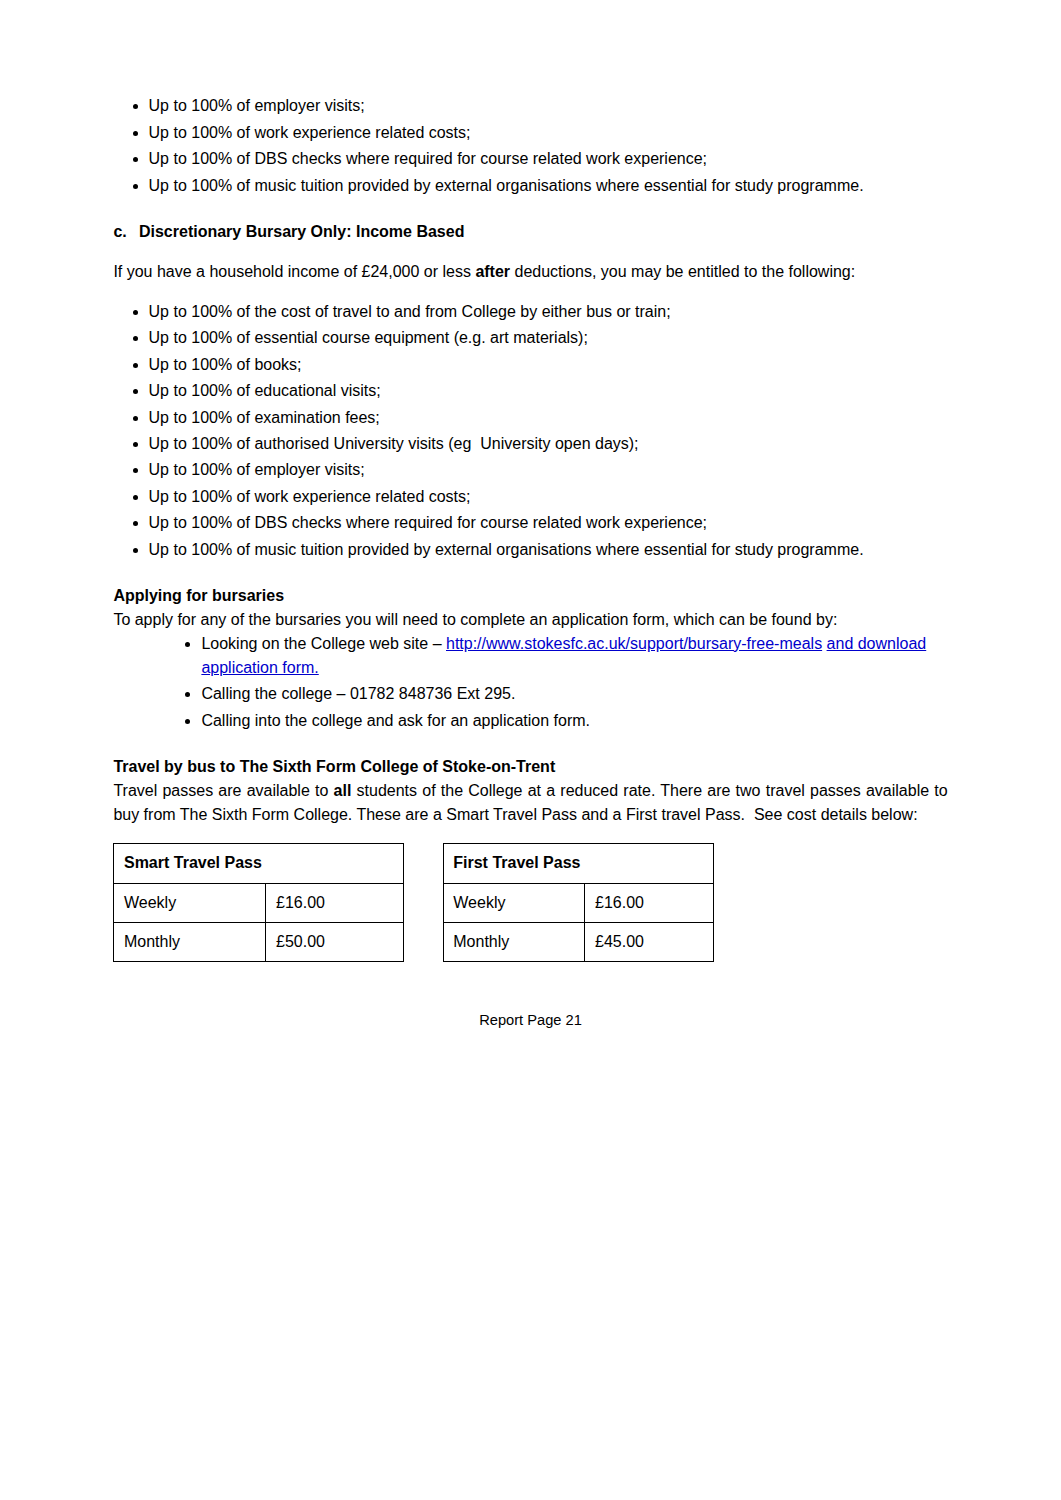Up to 100% of employer visits;
Up to 100% of work experience related costs;
Up to 100% of DBS checks where required for course related work experience;
Up to 100% of music tuition provided by external organisations where essential for study programme.
c. Discretionary Bursary Only: Income Based
If you have a household income of £24,000 or less after deductions, you may be entitled to the following:
Up to 100% of the cost of travel to and from College by either bus or train;
Up to 100% of essential course equipment (e.g. art materials);
Up to 100% of books;
Up to 100% of educational visits;
Up to 100% of examination fees;
Up to 100% of authorised University visits (eg University open days);
Up to 100% of employer visits;
Up to 100% of work experience related costs;
Up to 100% of DBS checks where required for course related work experience;
Up to 100% of music tuition provided by external organisations where essential for study programme.
Applying for bursaries
To apply for any of the bursaries you will need to complete an application form, which can be found by:
Looking on the College web site – http://www.stokesfc.ac.uk/support/bursary-free-meals and download application form.
Calling the college – 01782 848736 Ext 295.
Calling into the college and ask for an application form.
Travel by bus to The Sixth Form College of Stoke-on-Trent
Travel passes are available to all students of the College at a reduced rate. There are two travel passes available to buy from The Sixth Form College. These are a Smart Travel Pass and a First travel Pass. See cost details below:
| Smart Travel Pass | | First Travel Pass |
| Weekly | £16.00 | | Weekly | £16.00 |
| Monthly | £50.00 | | Monthly | £45.00 |
Report Page 21